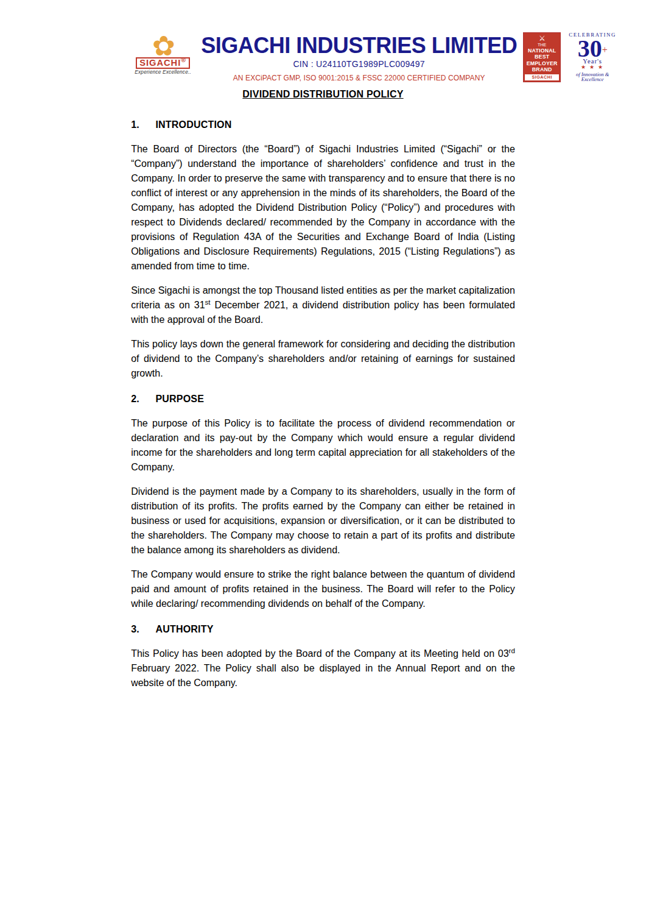✿ SIGACHI®
Experience Excellence..
SIGACHI INDUSTRIES LIMITED
CIN : U24110TG1989PLC009497
AN EXCiPACT GMP, ISO 9001:2015 & FSSC 22000 CERTIFIED COMPANY
⚔ THE
NATIONAL
BEST EMPLOYER
BRAND SIGACHI
Celebrating
30+
Year's
★ ★ ★
of Innovation & Excellence
DIVIDEND DISTRIBUTION POLICY
INTRODUCTION
The Board of Directors (the “Board”) of Sigachi Industries Limited (“Sigachi” or the “Company”) understand the importance of shareholders’ confidence and trust in the Company. In order to preserve the same with transparency and to ensure that there is no conflict of interest or any apprehension in the minds of its shareholders, the Board of the Company, has adopted the Dividend Distribution Policy (“Policy”) and procedures with respect to Dividends declared/ recommended by the Company in accordance with the provisions of Regulation 43A of the Securities and Exchange Board of India (Listing Obligations and Disclosure Requirements) Regulations, 2015 (“Listing Regulations”) as amended from time to time.
Since Sigachi is amongst the top Thousand listed entities as per the market capitalization criteria as on 31st December 2021, a dividend distribution policy has been formulated with the approval of the Board.
This policy lays down the general framework for considering and deciding the distribution of dividend to the Company’s shareholders and/or retaining of earnings for sustained growth.
PURPOSE
The purpose of this Policy is to facilitate the process of dividend recommendation or declaration and its pay-out by the Company which would ensure a regular dividend income for the shareholders and long term capital appreciation for all stakeholders of the Company.
Dividend is the payment made by a Company to its shareholders, usually in the form of distribution of its profits. The profits earned by the Company can either be retained in business or used for acquisitions, expansion or diversification, or it can be distributed to the shareholders. The Company may choose to retain a part of its profits and distribute the balance among its shareholders as dividend.
The Company would ensure to strike the right balance between the quantum of dividend paid and amount of profits retained in the business. The Board will refer to the Policy while declaring/ recommending dividends on behalf of the Company.
AUTHORITY
This Policy has been adopted by the Board of the Company at its Meeting held on 03rd February 2022. The Policy shall also be displayed in the Annual Report and on the website of the Company.